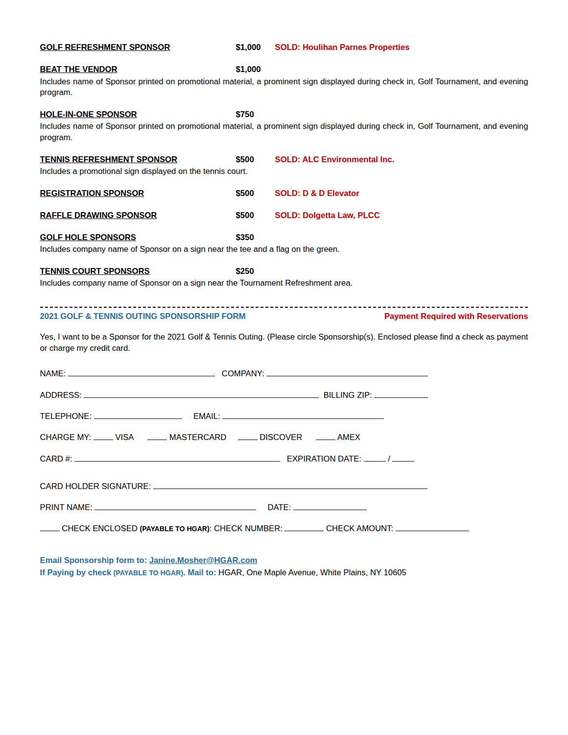GOLF REFRESHMENT SPONSOR $1,000 SOLD: Houlihan Parnes Properties
BEAT THE VENDOR $1,000
Includes name of Sponsor printed on promotional material, a prominent sign displayed during check in, Golf Tournament, and evening program.
HOLE-IN-ONE SPONSOR $750
Includes name of Sponsor printed on promotional material, a prominent sign displayed during check in, Golf Tournament, and evening program.
TENNIS REFRESHMENT SPONSOR $500 SOLD: ALC Environmental Inc.
Includes a promotional sign displayed on the tennis court.
REGISTRATION SPONSOR $500 SOLD: D & D Elevator
RAFFLE DRAWING SPONSOR $500 SOLD: Dolgetta Law, PLCC
GOLF HOLE SPONSORS $350
Includes company name of Sponsor on a sign near the tee and a flag on the green.
TENNIS COURT SPONSORS $250
Includes company name of Sponsor on a sign near the Tournament Refreshment area.
2021 GOLF & TENNIS OUTING SPONSORSHIP FORM Payment Required with Reservations
Yes, I want to be a Sponsor for the 2021 Golf & Tennis Outing. (Please circle Sponsorship(s). Enclosed please find a check as payment or charge my credit card.
NAME: COMPANY:
ADDRESS: BILLING ZIP:
TELEPHONE: EMAIL:
CHARGE MY: VISA MASTERCARD DISCOVER AMEX
CARD #: EXPIRATION DATE: /
CARD HOLDER SIGNATURE:
PRINT NAME: DATE:
CHECK ENCLOSED (PAYABLE TO HGAR): CHECK NUMBER: CHECK AMOUNT:
Email Sponsorship form to: Janine.Mosher@HGAR.com
If Paying by check (PAYABLE TO HGAR). Mail to: HGAR, One Maple Avenue, White Plains, NY 10605